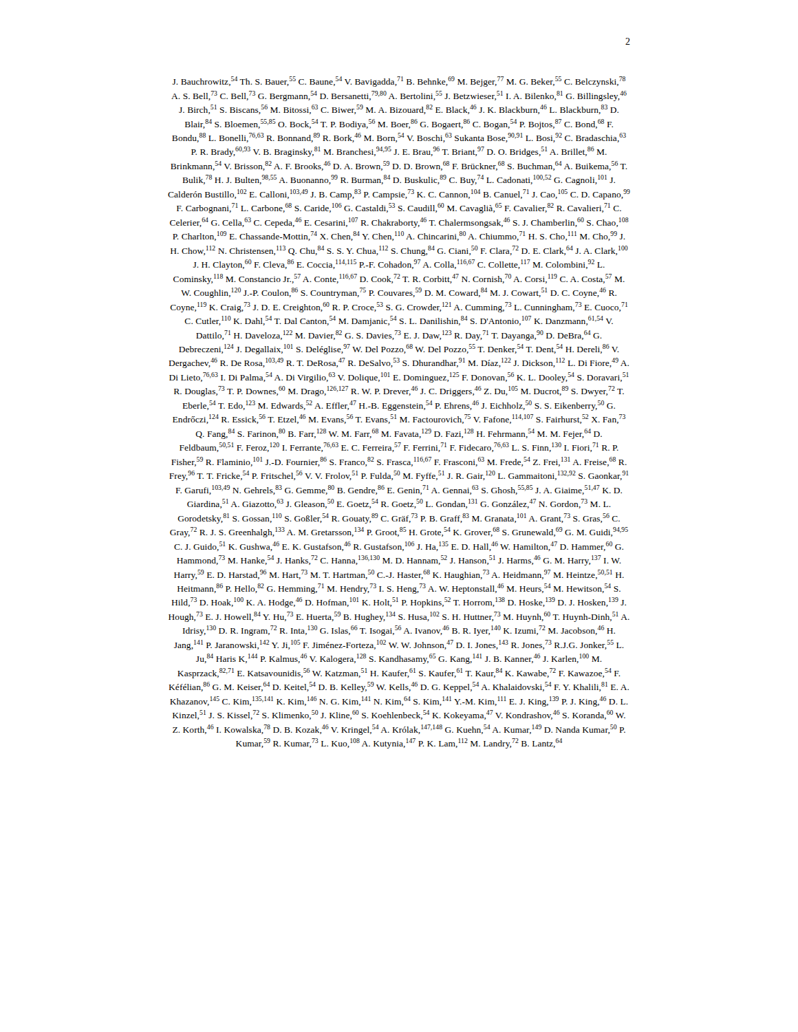2
J. Bauchrowitz,54 Th. S. Bauer,55 C. Baune,54 V. Bavigadda,71 B. Behnke,69 M. Bejger,77 M. G. Beker,55 C. Belczynski,78 A. S. Bell,73 C. Bell,73 G. Bergmann,54 D. Bersanetti,79,80 A. Bertolini,55 J. Betzwieser,51 I. A. Bilenko,81 G. Billingsley,46 J. Birch,51 S. Biscans,56 M. Bitossi,63 C. Biwer,59 M. A. Bizouard,82 E. Black,46 J. K. Blackburn,46 L. Blackburn,83 D. Blair,84 S. Bloemen,55,85 O. Bock,54 T. P. Bodiya,56 M. Boer,86 G. Bogaert,86 C. Bogan,54 P. Bojtos,87 C. Bond,68 F. Bondu,88 L. Bonelli,76,63 R. Bonnand,89 R. Bork,46 M. Born,54 V. Boschi,63 Sukanta Bose,90,91 L. Bosi,92 C. Bradaschia,63 P. R. Brady,60,93 V. B. Braginsky,81 M. Branchesi,94,95 J. E. Brau,96 T. Briant,97 D. O. Bridges,51 A. Brillet,86 M. Brinkmann,54 V. Brisson,82 A. F. Brooks,46 D. A. Brown,59 D. D. Brown,68 F. Brückner,68 S. Buchman,64 A. Buikema,56 T. Bulik,78 H. J. Bulten,98,55 A. Buonanno,99 R. Burman,84 D. Buskulic,89 C. Buy,74 L. Cadonati,100,52 G. Cagnoli,101 J. Calderón Bustillo,102 E. Calloni,103,49 J. B. Camp,83 P. Campsie,73 K. C. Cannon,104 B. Canuel,71 J. Cao,105 C. D. Capano,99 F. Carbognani,71 L. Carbone,68 S. Caride,106 G. Castaldi,53 S. Caudill,60 M. Cavaglià,65 F. Cavalier,82 R. Cavalieri,71 C. Celerier,64 G. Cella,63 C. Cepeda,46 E. Cesarini,107 R. Chakraborty,46 T. Chalermsongsak,46 S. J. Chamberlin,60 S. Chao,108 P. Charlton,109 E. Chassande-Mottin,74 X. Chen,84 Y. Chen,110 A. Chincarini,80 A. Chiummo,71 H. S. Cho,111 M. Cho,99 J. H. Chow,112 N. Christensen,113 Q. Chu,84 S. S. Y. Chua,112 S. Chung,84 G. Ciani,50 F. Clara,72 D. E. Clark,64 J. A. Clark,100 J. H. Clayton,60 F. Cleva,86 E. Coccia,114,115 P.-F. Cohadon,97 A. Colla,116,67 C. Collette,117 M. Colombini,92 L. Cominsky,118 M. Constancio Jr.,57 A. Conte,116,67 D. Cook,72 T. R. Corbitt,47 N. Cornish,70 A. Corsi,119 C. A. Costa,57 M. W. Coughlin,120 J.-P. Coulon,86 S. Countryman,75 P. Couvares,59 D. M. Coward,84 M. J. Cowart,51 D. C. Coyne,46 R. Coyne,119 K. Craig,73 J. D. E. Creighton,60 R. P. Croce,53 S. G. Crowder,121 A. Cumming,73 L. Cunningham,73 E. Cuoco,71 C. Cutler,110 K. Dahl,54 T. Dal Canton,54 M. Damjanic,54 S. L. Danilishin,84 S. D'Antonio,107 K. Danzmann,61,54 V. Dattilo,71 H. Daveloza,122 M. Davier,82 G. S. Davies,73 E. J. Daw,123 R. Day,71 T. Dayanga,90 D. DeBra,64 G. Debreczeni,124 J. Degallaix,101 S. Deléglise,97 W. Del Pozzo,68 W. Del Pozzo,55 T. Denker,54 T. Dent,54 H. Dereli,86 V. Dergachev,46 R. De Rosa,103,49 R. T. DeRosa,47 R. DeSalvo,53 S. Dhurandhar,91 M. Díaz,122 J. Dickson,112 L. Di Fiore,49 A. Di Lieto,76,63 I. Di Palma,54 A. Di Virgilio,63 V. Dolique,101 E. Dominguez,125 F. Donovan,56 K. L. Dooley,54 S. Doravari,51 R. Douglas,73 T. P. Downes,60 M. Drago,126,127 R. W. P. Drever,46 J. C. Driggers,46 Z. Du,105 M. Ducrot,89 S. Dwyer,72 T. Eberle,54 T. Edo,123 M. Edwards,52 A. Effler,47 H.-B. Eggenstein,54 P. Ehrens,46 J. Eichholz,50 S. S. Eikenberry,50 G. Endrőczi,124 R. Essick,56 T. Etzel,46 M. Evans,56 T. Evans,51 M. Factourovich,75 V. Fafone,114,107 S. Fairhurst,52 X. Fan,73 Q. Fang,84 S. Farinon,80 B. Farr,128 W. M. Farr,68 M. Favata,129 D. Fazi,128 H. Fehrmann,54 M. M. Fejer,64 D. Feldbaum,50,51 F. Feroz,120 I. Ferrante,76,63 E. C. Ferreira,57 F. Ferrini,71 F. Fidecaro,76,63 L. S. Finn,130 I. Fiori,71 R. P. Fisher,59 R. Flaminio,101 J.-D. Fournier,86 S. Franco,82 S. Frasca,116,67 F. Frasconi,63 M. Frede,54 Z. Frei,131 A. Freise,68 R. Frey,96 T. T. Fricke,54 P. Fritschel,56 V. V. Frolov,51 P. Fulda,50 M. Fyffe,51 J. R. Gair,120 L. Gammaitoni,132,92 S. Gaonkar,91 F. Garufi,103,49 N. Gehrels,83 G. Gemme,80 B. Gendre,86 E. Genin,71 A. Gennai,63 S. Ghosh,55,85 J. A. Giaime,51,47 K. D. Giardina,51 A. Giazotto,63 J. Gleason,50 E. Goetz,54 R. Goetz,50 L. Gondan,131 G. González,47 N. Gordon,73 M. L. Gorodetsky,81 S. Gossan,110 S. Goßler,54 R. Gouaty,89 C. Gräf,73 P. B. Graff,83 M. Granata,101 A. Grant,73 S. Gras,56 C. Gray,72 R. J. S. Greenhalgh,133 A. M. Gretarsson,134 P. Groot,85 H. Grote,54 K. Grover,68 S. Grunewald,69 G. M. Guidi,94,95 C. J. Guido,51 K. Gushwa,46 E. K. Gustafson,46 R. Gustafson,106 J. Ha,135 E. D. Hall,46 W. Hamilton,47 D. Hammer,60 G. Hammond,73 M. Hanke,54 J. Hanks,72 C. Hanna,136,130 M. D. Hannam,52 J. Hanson,51 J. Harms,46 G. M. Harry,137 I. W. Harry,59 E. D. Harstad,96 M. Hart,73 M. T. Hartman,50 C.-J. Haster,68 K. Haughian,73 A. Heidmann,97 M. Heintze,50,51 H. Heitmann,86 P. Hello,82 G. Hemming,71 M. Hendry,73 I. S. Heng,73 A. W. Heptonstall,46 M. Heurs,54 M. Hewitson,54 S. Hild,73 D. Hoak,100 K. A. Hodge,46 D. Hofman,101 K. Holt,51 P. Hopkins,52 T. Horrom,138 D. Hoske,139 D. J. Hosken,139 J. Hough,73 E. J. Howell,84 Y. Hu,73 E. Huerta,59 B. Hughey,134 S. Husa,102 S. H. Huttner,73 M. Huynh,60 T. Huynh-Dinh,51 A. Idrisy,130 D. R. Ingram,72 R. Inta,130 G. Islas,66 T. Isogai,56 A. Ivanov,46 B. R. Iyer,140 K. Izumi,72 M. Jacobson,46 H. Jang,141 P. Jaranowski,142 Y. Ji,105 F. Jiménez-Forteza,102 W. W. Johnson,47 D. I. Jones,143 R. Jones,73 R.J.G. Jonker,55 L. Ju,84 Haris K,144 P. Kalmus,46 V. Kalogera,128 S. Kandhasamy,65 G. Kang,141 J. B. Kanner,46 J. Karlen,100 M. Kasprzack,82,71 E. Katsavounidis,56 W. Katzman,51 H. Kaufer,61 S. Kaufer,61 T. Kaur,84 K. Kawabe,72 F. Kawazoe,54 F. Kéfélian,86 G. M. Keiser,64 D. Keitel,54 D. B. Kelley,59 W. Kells,46 D. G. Keppel,54 A. Khalaidovski,54 F. Y. Khalili,81 E. A. Khazanov,145 C. Kim,135,141 K. Kim,146 N. G. Kim,141 N. Kim,64 S. Kim,141 Y.-M. Kim,111 E. J. King,139 P. J. King,46 D. L. Kinzel,51 J. S. Kissel,72 S. Klimenko,50 J. Kline,60 S. Koehlenbeck,54 K. Kokeyama,47 V. Kondrashov,46 S. Koranda,60 W. Z. Korth,46 I. Kowalska,78 D. B. Kozak,46 V. Kringel,54 A. Królak,147,148 G. Kuehn,54 A. Kumar,149 D. Nanda Kumar,50 P. Kumar,59 R. Kumar,73 L. Kuo,108 A. Kutynia,147 P. K. Lam,112 M. Landry,72 B. Lantz,64